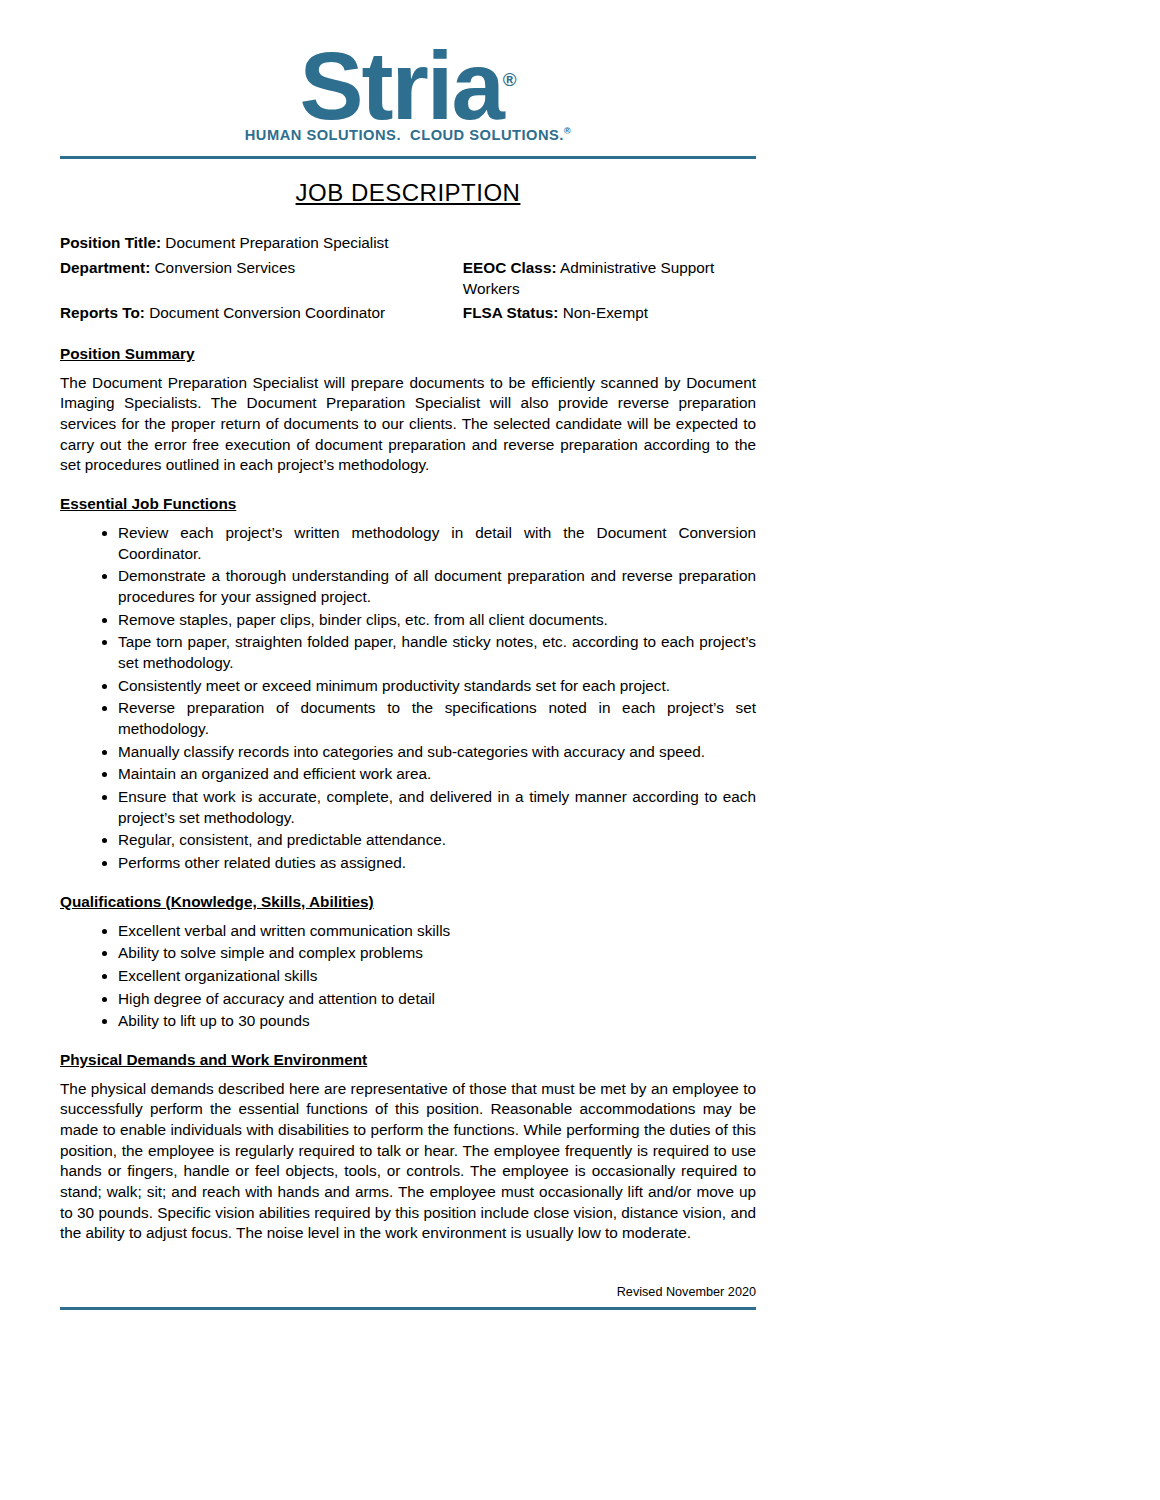Stria®
HUMAN SOLUTIONS. CLOUD SOLUTIONS.®
JOB DESCRIPTION
| Position Title: Document Preparation Specialist | |
| Department: Conversion Services | EEOC Class: Administrative Support Workers |
| Reports To: Document Conversion Coordinator | FLSA Status: Non-Exempt |
Position Summary
The Document Preparation Specialist will prepare documents to be efficiently scanned by Document Imaging Specialists. The Document Preparation Specialist will also provide reverse preparation services for the proper return of documents to our clients. The selected candidate will be expected to carry out the error free execution of document preparation and reverse preparation according to the set procedures outlined in each project’s methodology.
Essential Job Functions
Review each project’s written methodology in detail with the Document Conversion Coordinator.
Demonstrate a thorough understanding of all document preparation and reverse preparation procedures for your assigned project.
Remove staples, paper clips, binder clips, etc. from all client documents.
Tape torn paper, straighten folded paper, handle sticky notes, etc. according to each project’s set methodology.
Consistently meet or exceed minimum productivity standards set for each project.
Reverse preparation of documents to the specifications noted in each project’s set methodology.
Manually classify records into categories and sub-categories with accuracy and speed.
Maintain an organized and efficient work area.
Ensure that work is accurate, complete, and delivered in a timely manner according to each project’s set methodology.
Regular, consistent, and predictable attendance.
Performs other related duties as assigned.
Qualifications (Knowledge, Skills, Abilities)
Excellent verbal and written communication skills
Ability to solve simple and complex problems
Excellent organizational skills
High degree of accuracy and attention to detail
Ability to lift up to 30 pounds
Physical Demands and Work Environment
The physical demands described here are representative of those that must be met by an employee to successfully perform the essential functions of this position. Reasonable accommodations may be made to enable individuals with disabilities to perform the functions. While performing the duties of this position, the employee is regularly required to talk or hear. The employee frequently is required to use hands or fingers, handle or feel objects, tools, or controls. The employee is occasionally required to stand; walk; sit; and reach with hands and arms. The employee must occasionally lift and/or move up to 30 pounds. Specific vision abilities required by this position include close vision, distance vision, and the ability to adjust focus. The noise level in the work environment is usually low to moderate.
Revised November 2020